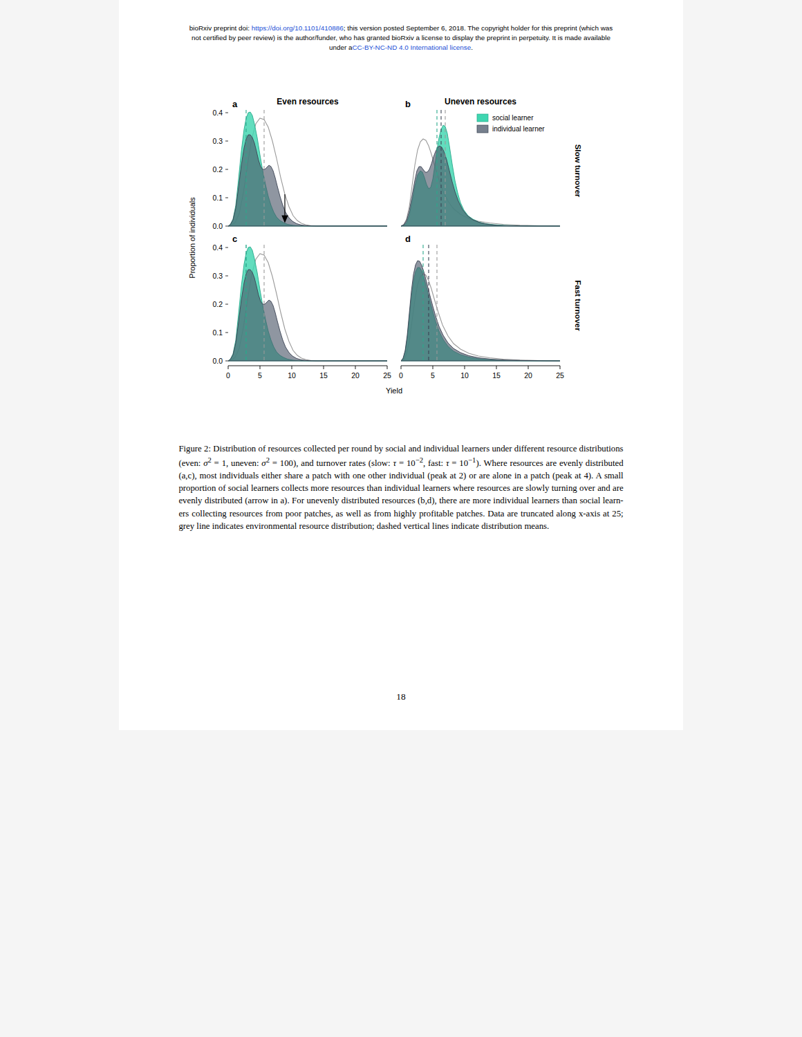bioRxiv preprint doi: https://doi.org/10.1101/410886; this version posted September 6, 2018. The copyright holder for this preprint (which was
not certified by peer review) is the author/funder, who has granted bioRxiv a license to display the preprint in perpetuity. It is made available
under aCC-BY-NC-ND 4.0 International license.
Even resources Uneven resources Slow turnover Fast turnover Proportion of individuals Yield 0.4 0.3 0.2 0.1 0.0 a b social learner individual learner 0.4 0.3 0.2 0.1 0.0 c d 0 5 10 15 20 25 0 5 10 15 20 25
Figure 2: Distribution of resources collected per round by social and individual learners under different resource distributions (even: σ2 = 1, uneven: σ2 = 100), and turnover rates (slow: τ = 10−2, fast: τ = 10−1). Where resources are evenly distributed (a,c), most individuals either share a patch with one other individual (peak at 2) or are alone in a patch (peak at 4). A small proportion of social learners collects more resources than individual learners where resources are slowly turning over and are evenly distributed (arrow in a). For unevenly distributed resources (b,d), there are more individual learners than social learners collecting resources from poor patches, as well as from highly profitable patches. Data are truncated along x-axis at 25; grey line indicates environmental resource distribution; dashed vertical lines indicate distribution means.
18